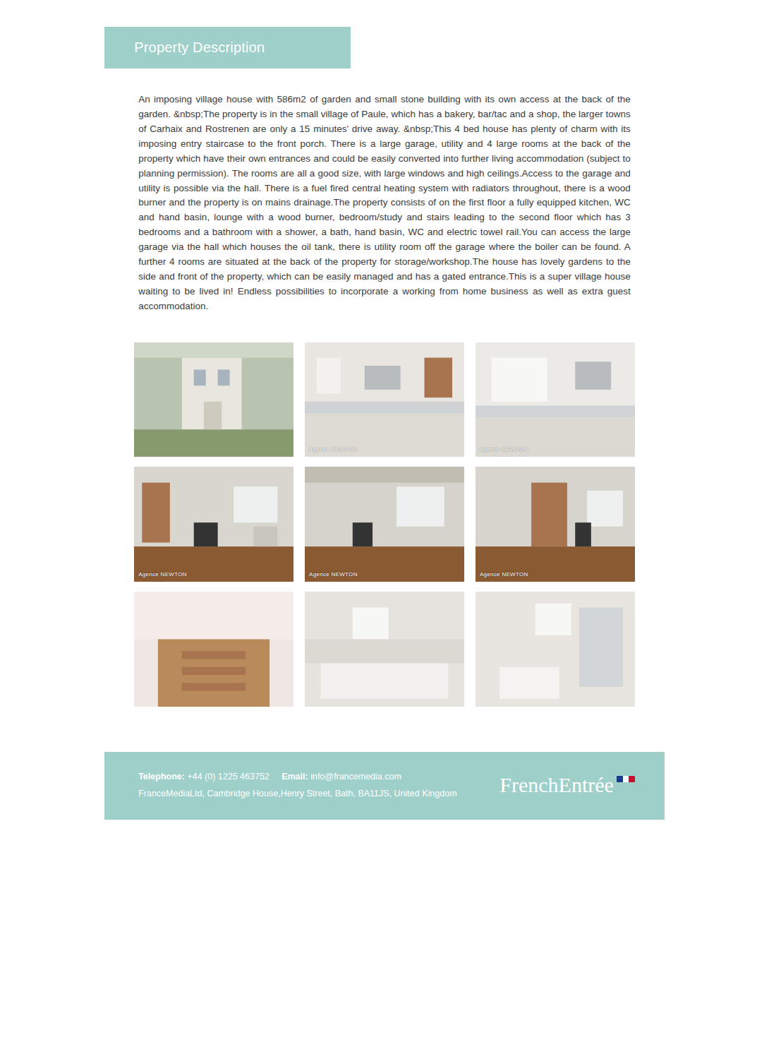Property Description
An imposing village house with 586m2 of garden and small stone building with its own access at the back of the garden. &nbsp;The property is in the small village of Paule, which has a bakery, bar/tac and a shop, the larger towns of Carhaix and Rostrenen are only a 15 minutes' drive away. &nbsp;This 4 bed house has plenty of charm with its imposing entry staircase to the front porch. There is a large garage, utility and 4 large rooms at the back of the property which have their own entrances and could be easily converted into further living accommodation (subject to planning permission). The rooms are all a good size, with large windows and high ceilings.Access to the garage and utility is possible via the hall. There is a fuel fired central heating system with radiators throughout, there is a wood burner and the property is on mains drainage.The property consists of on the first floor a fully equipped kitchen, WC and hand basin, lounge with a wood burner, bedroom/study and stairs leading to the second floor which has 3 bedrooms and a bathroom with a shower, a bath, hand basin, WC and electric towel rail.You can access the large garage via the hall which houses the oil tank, there is utility room off the garage where the boiler can be found. A further 4 rooms are situated at the back of the property for storage/workshop.The house has lovely gardens to the side and front of the property, which can be easily managed and has a gated entrance.This is a super village house waiting to be lived in! Endless possibilities to incorporate a working from home business as well as extra guest accommodation.
Agence NEWTON
Agence NEWTON
Agence NEWTON
Agence NEWTON
Agence NEWTON
Telephone: +44 (0) 1225 463752 Email: info@francemedia.com
FranceMediaLtd, Cambridge House,Henry Street, Bath, BA11JS, United Kingdom
FrenchEntrée